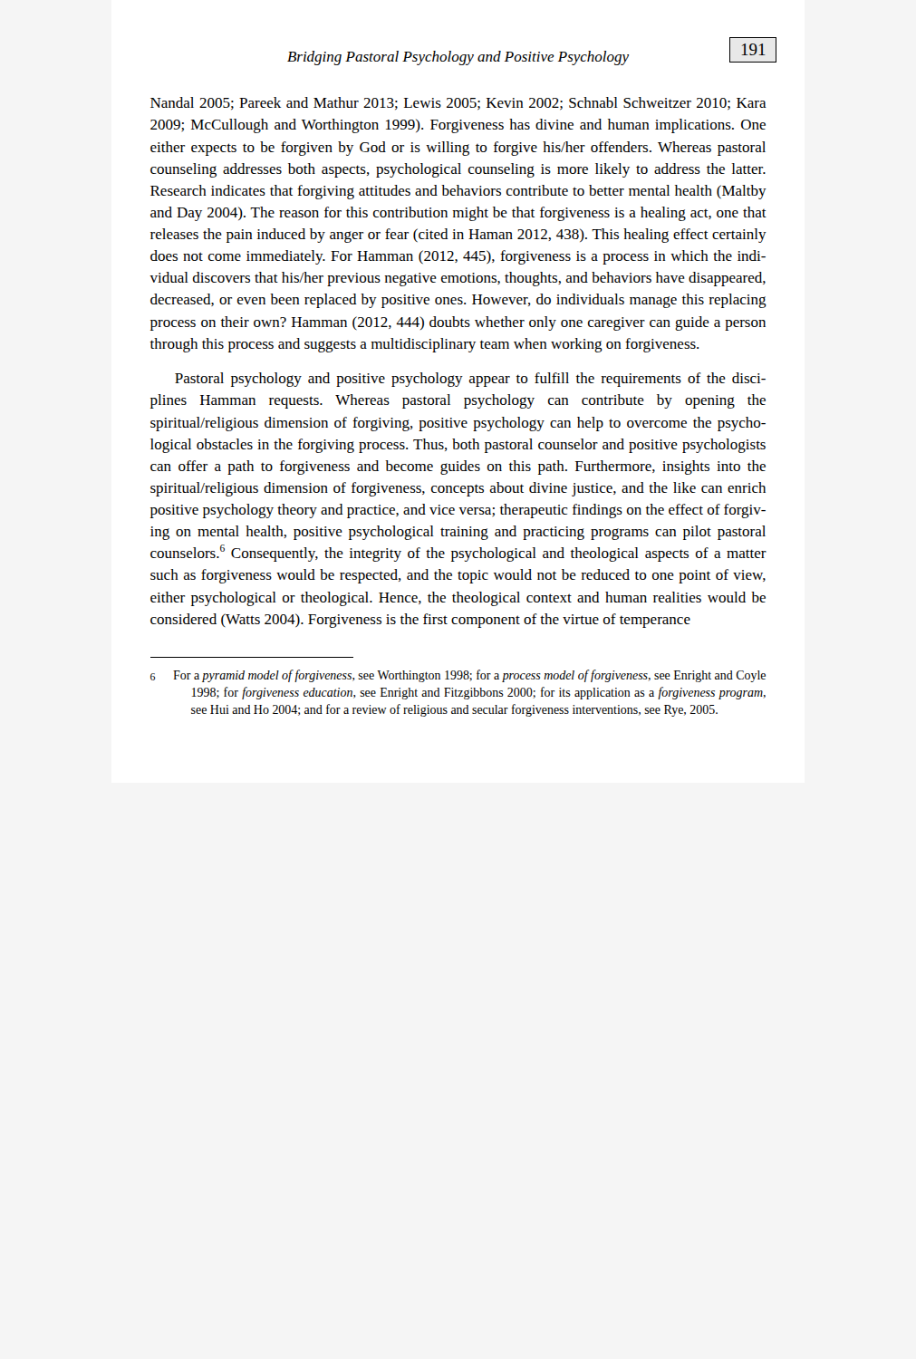Bridging Pastoral Psychology and Positive Psychology 191
Nandal 2005; Pareek and Mathur 2013; Lewis 2005; Kevin 2002; Schnabl Schweitzer 2010; Kara 2009; McCullough and Worthington 1999). Forgiveness has divine and human implications. One either expects to be forgiven by God or is willing to forgive his/her offenders. Whereas pastoral counseling addresses both aspects, psychological counseling is more likely to address the latter. Research indicates that forgiving attitudes and behaviors contribute to better mental health (Maltby and Day 2004). The reason for this contribution might be that forgiveness is a healing act, one that releases the pain induced by anger or fear (cited in Haman 2012, 438). This healing effect certainly does not come immediately. For Hamman (2012, 445), forgiveness is a process in which the individual discovers that his/her previous negative emotions, thoughts, and behaviors have disappeared, decreased, or even been replaced by positive ones. However, do individuals manage this replacing process on their own? Hamman (2012, 444) doubts whether only one caregiver can guide a person through this process and suggests a multidisciplinary team when working on forgiveness.
Pastoral psychology and positive psychology appear to fulfill the requirements of the disciplines Hamman requests. Whereas pastoral psychology can contribute by opening the spiritual/religious dimension of forgiving, positive psychology can help to overcome the psychological obstacles in the forgiving process. Thus, both pastoral counselor and positive psychologists can offer a path to forgiveness and become guides on this path. Furthermore, insights into the spiritual/religious dimension of forgiveness, concepts about divine justice, and the like can enrich positive psychology theory and practice, and vice versa; therapeutic findings on the effect of forgiving on mental health, positive psychological training and practicing programs can pilot pastoral counselors.6 Consequently, the integrity of the psychological and theological aspects of a matter such as forgiveness would be respected, and the topic would not be reduced to one point of view, either psychological or theological. Hence, the theological context and human realities would be considered (Watts 2004). Forgiveness is the first component of the virtue of temperance
6
For a pyramid model of forgiveness, see Worthington 1998; for a process model of forgiveness, see Enright and Coyle 1998; for forgiveness education, see Enright and Fitzgibbons 2000; for its application as a forgiveness program, see Hui and Ho 2004; and for a review of religious and secular forgiveness interventions, see Rye, 2005.